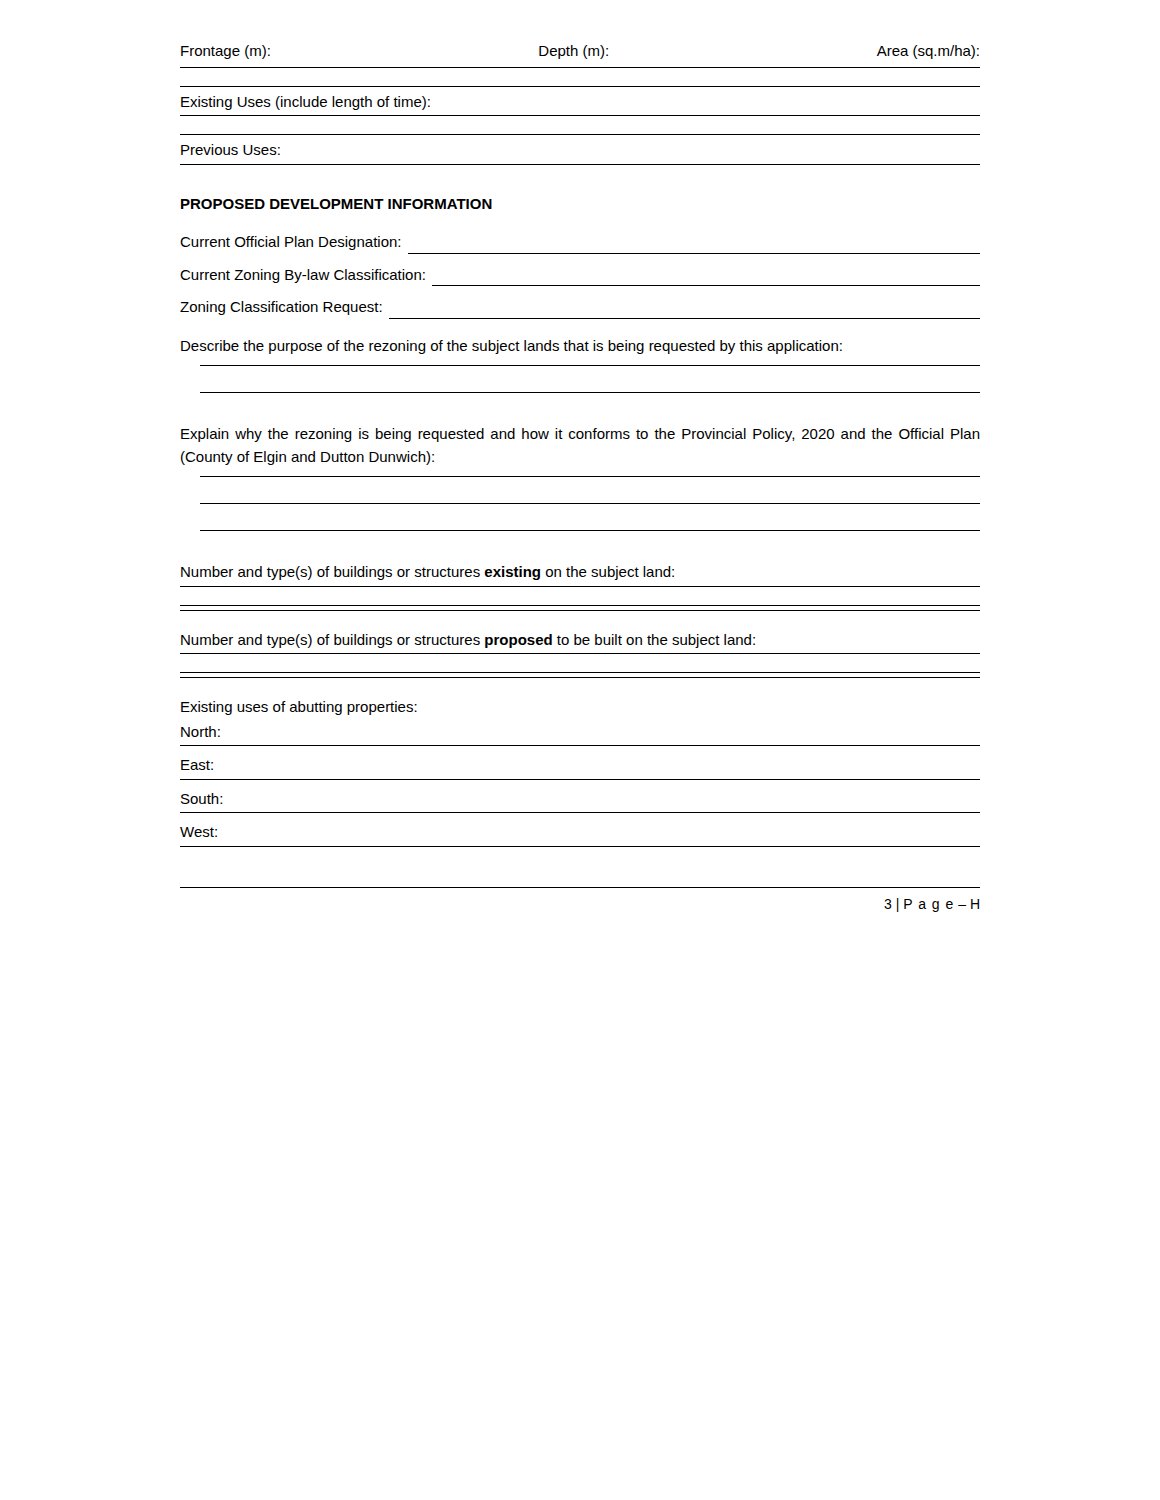Frontage (m): Depth (m): Area (sq.m/ha):
Existing Uses (include length of time):
Previous Uses:
PROPOSED DEVELOPMENT INFORMATION
Current Official Plan Designation:
Current Zoning By-law Classification:
Zoning Classification Request:
Describe the purpose of the rezoning of the subject lands that is being requested by this application:
Explain why the rezoning is being requested and how it conforms to the Provincial Policy, 2020 and the Official Plan (County of Elgin and Dutton Dunwich):
Number and type(s) of buildings or structures existing on the subject land:
Number and type(s) of buildings or structures proposed to be built on the subject land:
Existing uses of abutting properties:
North:
East:
South:
West:
3 | P a g e – H